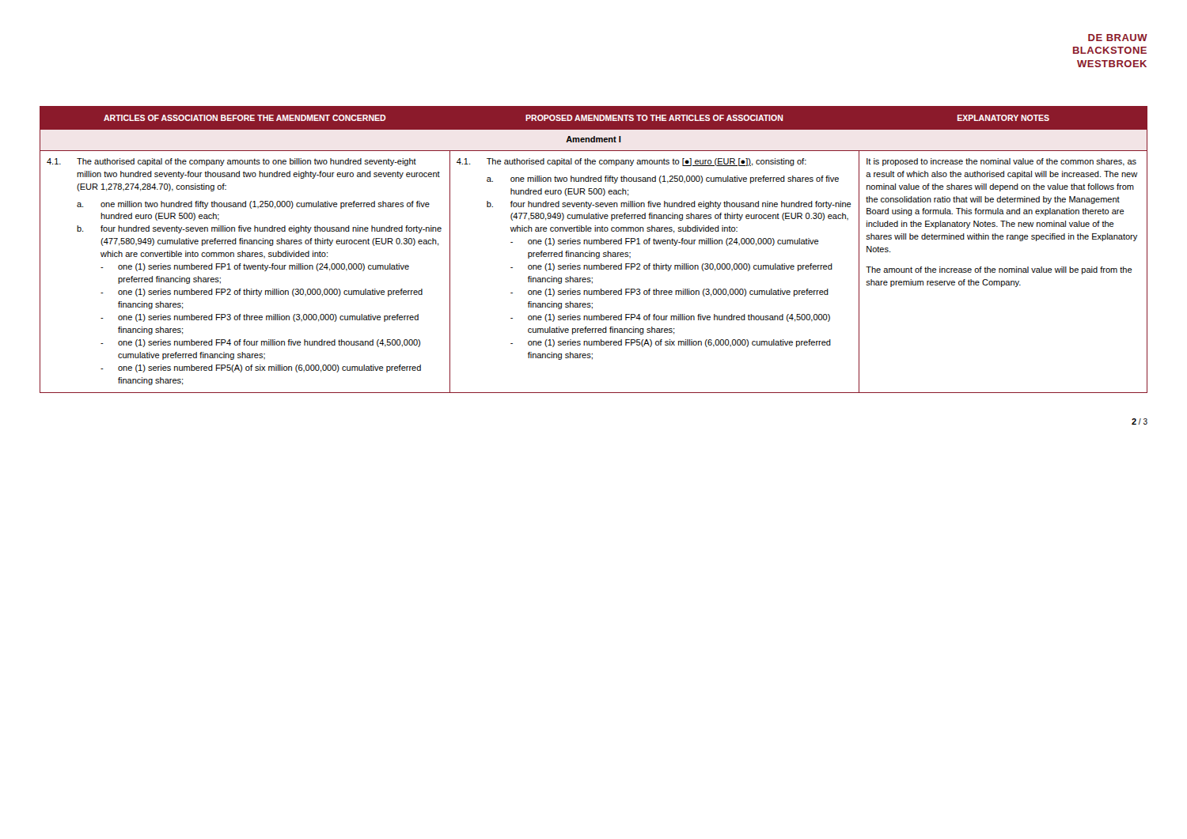DE BRAUW
BLACKSTONE
WESTBROEK
| ARTICLES OF ASSOCIATION BEFORE THE AMENDMENT CONCERNED | PROPOSED AMENDMENTS TO THE ARTICLES OF ASSOCIATION | EXPLANATORY NOTES |
| --- | --- | --- |
| Amendment I |
| / 4.1. / The authorised capital of the company amounts to one billion two hundred seventy-eight million two hundred seventy-four thousand two hundred eighty-four euro and seventy eurocent (EUR 1,278,274,284.70), consisting of: / a. / one million two hundred fifty thousand (1,250,000) cumulative preferred shares of five hundred euro (EUR 500) each; / / b. / four hundred seventy-seven million five hundred eighty thousand nine hundred forty-nine (477,580,949) cumulative preferred financing shares of thirty eurocent (EUR 0.30) each, which are convertible into common shares, subdivided into: / / / - / one (1) series numbered FP1 of twenty-four million (24,000,000) cumulative preferred financing shares; / / / - / one (1) series numbered FP2 of thirty million (30,000,000) cumulative preferred financing shares; / / / - / one (1) series numbered FP3 of three million (3,000,000) cumulative preferred financing shares; / / / - / one (1) series numbered FP4 of four million five hundred thousand (4,500,000) cumulative preferred financing shares; / / / - / one (1) series numbered FP5(A) of six million (6,000,000) cumulative preferred financing shares; / / | / 4.1. / The authorised capital of the company amounts to [●] euro (EUR [●]) , consisting of: / a. / one million two hundred fifty thousand (1,250,000) cumulative preferred shares of five hundred euro (EUR 500) each; / / b. / four hundred seventy-seven million five hundred eighty thousand nine hundred forty-nine (477,580,949) cumulative preferred financing shares of thirty eurocent (EUR 0.30) each, which are convertible into common shares, subdivided into: / / / - / one (1) series numbered FP1 of twenty-four million (24,000,000) cumulative preferred financing shares; / / / - / one (1) series numbered FP2 of thirty million (30,000,000) cumulative preferred financing shares; / / / - / one (1) series numbered FP3 of three million (3,000,000) cumulative preferred financing shares; / / / - / one (1) series numbered FP4 of four million five hundred thousand (4,500,000) cumulative preferred financing shares; / / / - / one (1) series numbered FP5(A) of six million (6,000,000) cumulative preferred financing shares; / / | It is proposed to increase the nominal value of the common shares, as a result of which also the authorised capital will be increased. The new nominal value of the shares will depend on the value that follows from the consolidation ratio that will be determined by the Management Board using a formula. This formula and an explanation thereto are included in the Explanatory Notes. The new nominal value of the shares will be determined within the range specified in the Explanatory Notes. The amount of the increase of the nominal value will be paid from the share premium reserve of the Company. |
2 / 3